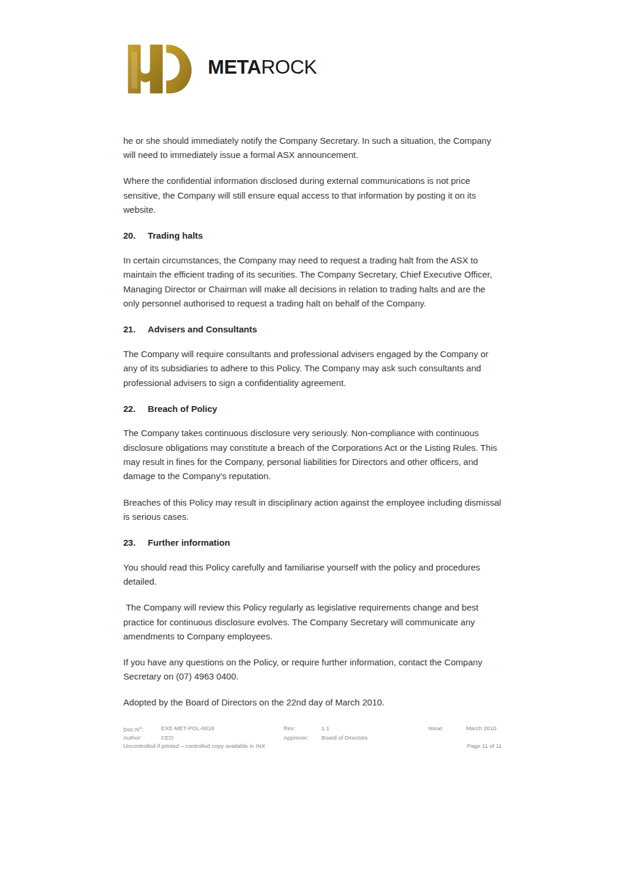METAROCK
he or she should immediately notify the Company Secretary. In such a situation, the Company will need to immediately issue a formal ASX announcement.
Where the confidential information disclosed during external communications is not price sensitive, the Company will still ensure equal access to that information by posting it on its website.
20. Trading halts
In certain circumstances, the Company may need to request a trading halt from the ASX to maintain the efficient trading of its securities. The Company Secretary, Chief Executive Officer, Managing Director or Chairman will make all decisions in relation to trading halts and are the only personnel authorised to request a trading halt on behalf of the Company.
21. Advisers and Consultants
The Company will require consultants and professional advisers engaged by the Company or any of its subsidiaries to adhere to this Policy. The Company may ask such consultants and professional advisers to sign a confidentiality agreement.
22. Breach of Policy
The Company takes continuous disclosure very seriously. Non-compliance with continuous disclosure obligations may constitute a breach of the Corporations Act or the Listing Rules. This may result in fines for the Company, personal liabilities for Directors and other officers, and damage to the Company's reputation.
Breaches of this Policy may result in disciplinary action against the employee including dismissal is serious cases.
23. Further information
You should read this Policy carefully and familiarise yourself with the policy and procedures detailed.
The Company will review this Policy regularly as legislative requirements change and best practice for continuous disclosure evolves. The Company Secretary will communicate any amendments to Company employees.
If you have any questions on the Policy, or require further information, contact the Company Secretary on (07) 4963 0400.
Adopted by the Board of Directors on the 22nd day of March 2010.
Doc.No:
EXE-MET-POL-0018
Rev:
1.1
Issue:
March 2010
Author:
CEO
Approver:
Board of Directors
Uncontrolled if printed – controlled copy available in INX
Page 11 of 11